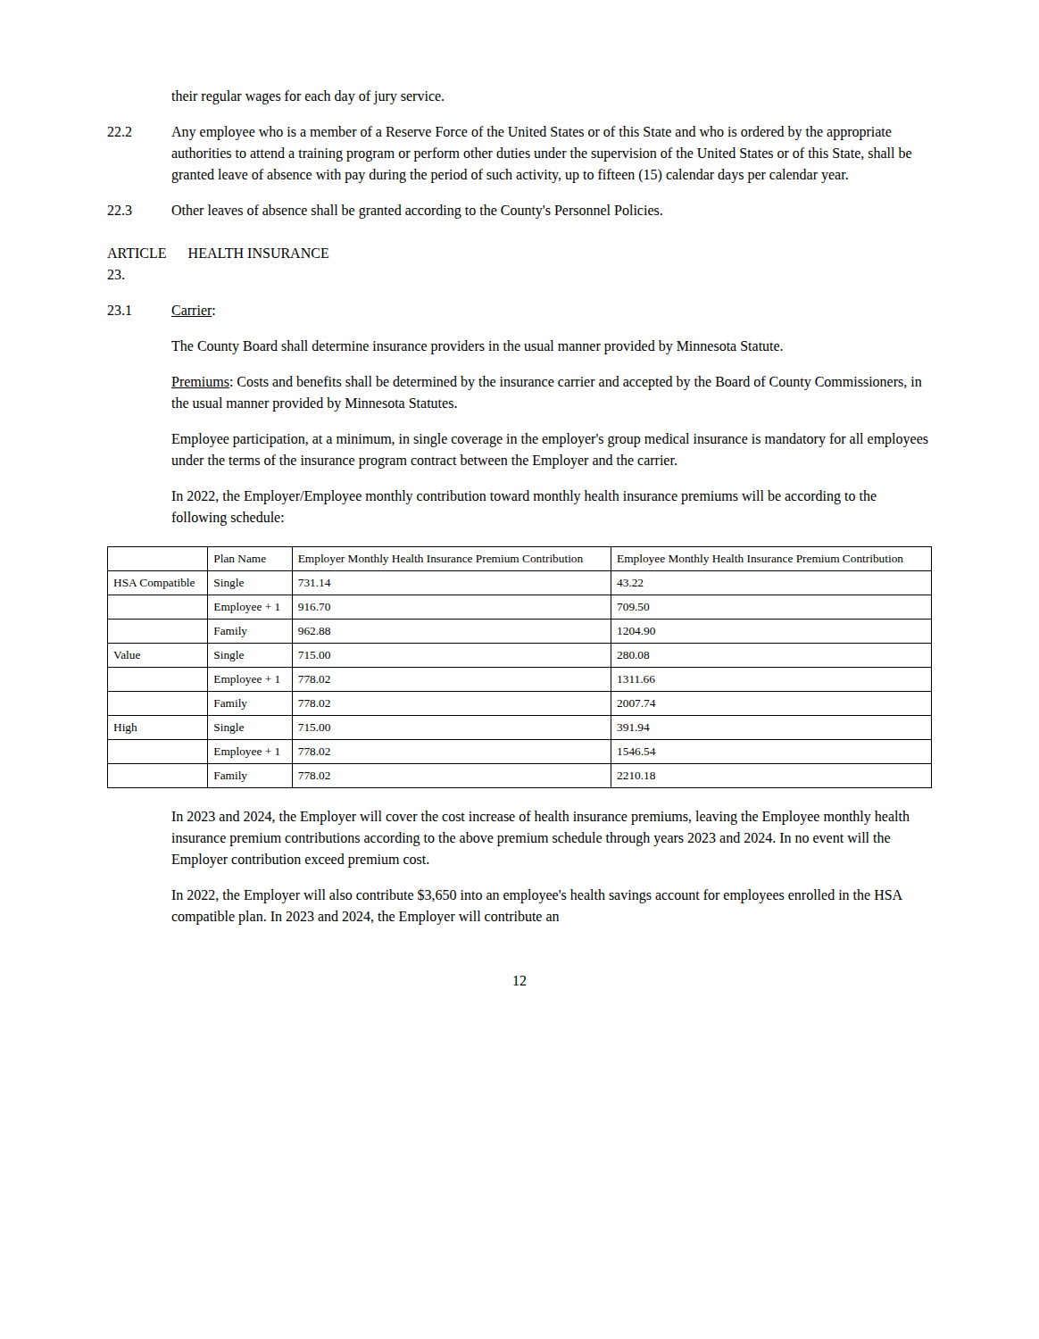their regular wages for each day of jury service.
22.2
Any employee who is a member of a Reserve Force of the United States or of this State and who is ordered by the appropriate authorities to attend a training program or perform other duties under the supervision of the United States or of this State, shall be granted leave of absence with pay during the period of such activity, up to fifteen (15) calendar days per calendar year.
22.3
Other leaves of absence shall be granted according to the County's Personnel Policies.
ARTICLE 23.
HEALTH INSURANCE
23.1
Carrier:
The County Board shall determine insurance providers in the usual manner provided by Minnesota Statute.
Premiums: Costs and benefits shall be determined by the insurance carrier and accepted by the Board of County Commissioners, in the usual manner provided by Minnesota Statutes.
Employee participation, at a minimum, in single coverage in the employer's group medical insurance is mandatory for all employees under the terms of the insurance program contract between the Employer and the carrier.
In 2022, the Employer/Employee monthly contribution toward monthly health insurance premiums will be according to the following schedule:
| | Plan Name | Employer Monthly Health Insurance Premium Contribution | Employee Monthly Health Insurance Premium Contribution |
| --- | --- | --- | --- |
| HSA Compatible | Single | 731.14 | 43.22 |
| | Employee + 1 | 916.70 | 709.50 |
| | Family | 962.88 | 1204.90 |
| Value | Single | 715.00 | 280.08 |
| | Employee + 1 | 778.02 | 1311.66 |
| | Family | 778.02 | 2007.74 |
| High | Single | 715.00 | 391.94 |
| | Employee + 1 | 778.02 | 1546.54 |
| | Family | 778.02 | 2210.18 |
In 2023 and 2024, the Employer will cover the cost increase of health insurance premiums, leaving the Employee monthly health insurance premium contributions according to the above premium schedule through years 2023 and 2024. In no event will the Employer contribution exceed premium cost.
In 2022, the Employer will also contribute $3,650 into an employee's health savings account for employees enrolled in the HSA compatible plan. In 2023 and 2024, the Employer will contribute an
12